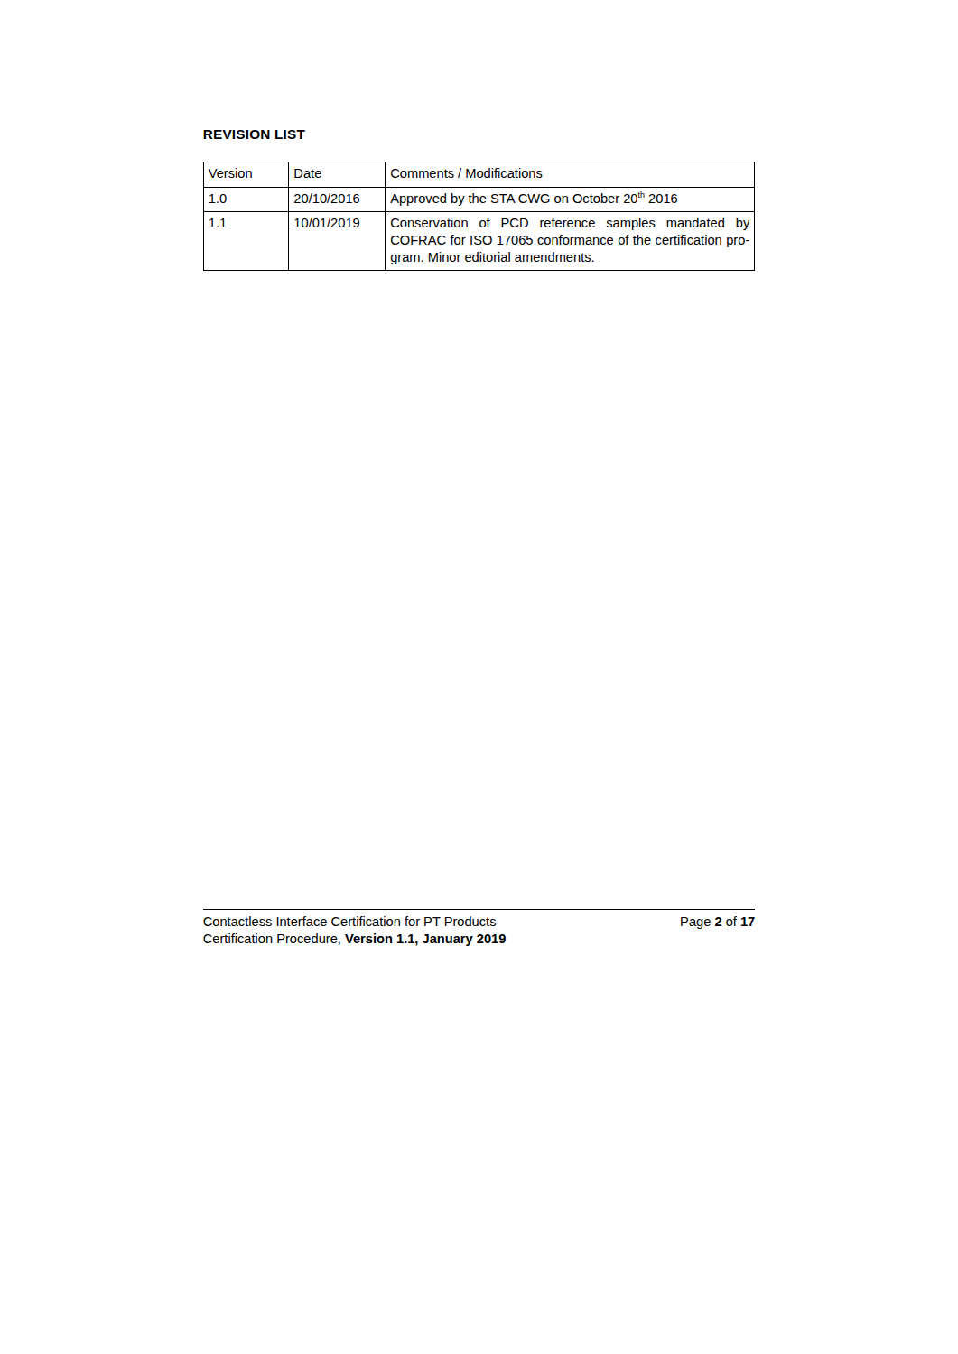REVISION LIST
| Version | Date | Comments / Modifications |
| 1.0 | 20/10/2016 | Approved by the STA CWG on October 20 th 2016 |
| 1.1 | 10/01/2019 | Conservation of PCD reference samples mandated by COFRAC for ISO 17065 conformance of the certification program. Minor editorial amendments. |
Contactless Interface Certification for PT Products
Certification Procedure, Version 1.1, January 2019
Page 2 of 17